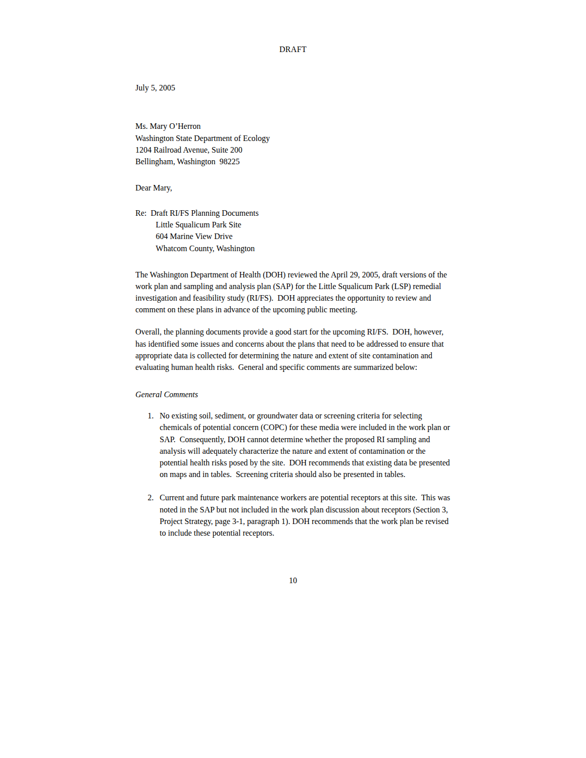DRAFT
July 5, 2005
Ms. Mary O’Herron
Washington State Department of Ecology
1204 Railroad Avenue, Suite 200
Bellingham, Washington 98225
Dear Mary,
Re: Draft RI/FS Planning Documents
Little Squalicum Park Site
604 Marine View Drive
Whatcom County, Washington
The Washington Department of Health (DOH) reviewed the April 29, 2005, draft versions of the work plan and sampling and analysis plan (SAP) for the Little Squalicum Park (LSP) remedial investigation and feasibility study (RI/FS). DOH appreciates the opportunity to review and comment on these plans in advance of the upcoming public meeting.
Overall, the planning documents provide a good start for the upcoming RI/FS. DOH, however, has identified some issues and concerns about the plans that need to be addressed to ensure that appropriate data is collected for determining the nature and extent of site contamination and evaluating human health risks. General and specific comments are summarized below:
General Comments
No existing soil, sediment, or groundwater data or screening criteria for selecting chemicals of potential concern (COPC) for these media were included in the work plan or SAP. Consequently, DOH cannot determine whether the proposed RI sampling and analysis will adequately characterize the nature and extent of contamination or the potential health risks posed by the site. DOH recommends that existing data be presented on maps and in tables. Screening criteria should also be presented in tables.
Current and future park maintenance workers are potential receptors at this site. This was noted in the SAP but not included in the work plan discussion about receptors (Section 3, Project Strategy, page 3-1, paragraph 1). DOH recommends that the work plan be revised to include these potential receptors.
10